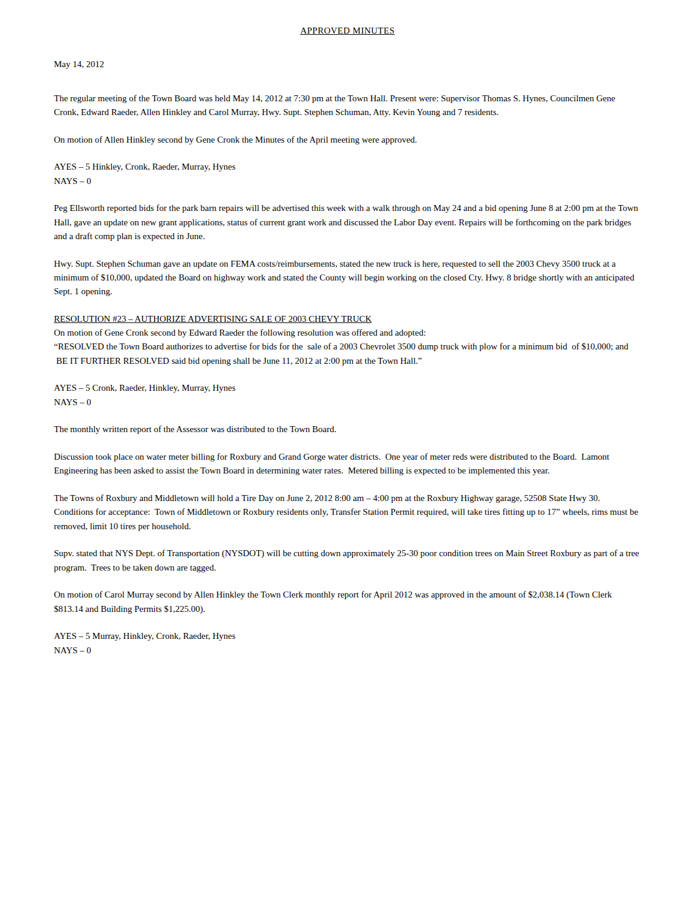APPROVED MINUTES
May 14, 2012
The regular meeting of the Town Board was held May 14, 2012 at 7:30 pm at the Town Hall. Present were: Supervisor Thomas S. Hynes, Councilmen Gene Cronk, Edward Raeder, Allen Hinkley and Carol Murray, Hwy. Supt. Stephen Schuman, Atty. Kevin Young and 7 residents.
On motion of Allen Hinkley second by Gene Cronk the Minutes of the April meeting were approved.
AYES – 5 Hinkley, Cronk, Raeder, Murray, Hynes
NAYS – 0
Peg Ellsworth reported bids for the park barn repairs will be advertised this week with a walk through on May 24 and a bid opening June 8 at 2:00 pm at the Town Hall, gave an update on new grant applications, status of current grant work and discussed the Labor Day event. Repairs will be forthcoming on the park bridges and a draft comp plan is expected in June.
Hwy. Supt. Stephen Schuman gave an update on FEMA costs/reimbursements, stated the new truck is here, requested to sell the 2003 Chevy 3500 truck at a minimum of $10,000, updated the Board on highway work and stated the County will begin working on the closed Cty. Hwy. 8 bridge shortly with an anticipated Sept. 1 opening.
RESOLUTION #23 – AUTHORIZE ADVERTISING SALE OF 2003 CHEVY TRUCK
On motion of Gene Cronk second by Edward Raeder the following resolution was offered and adopted:
“RESOLVED the Town Board authorizes to advertise for bids for the sale of a 2003 Chevrolet 3500 dump truck with plow for a minimum bid of $10,000; and
BE IT FURTHER RESOLVED said bid opening shall be June 11, 2012 at 2:00 pm at the Town Hall.”
AYES – 5 Cronk, Raeder, Hinkley, Murray, Hynes
NAYS – 0
The monthly written report of the Assessor was distributed to the Town Board.
Discussion took place on water meter billing for Roxbury and Grand Gorge water districts. One year of meter reds were distributed to the Board. Lamont Engineering has been asked to assist the Town Board in determining water rates. Metered billing is expected to be implemented this year.
The Towns of Roxbury and Middletown will hold a Tire Day on June 2, 2012 8:00 am – 4:00 pm at the Roxbury Highway garage, 52508 State Hwy 30. Conditions for acceptance: Town of Middletown or Roxbury residents only, Transfer Station Permit required, will take tires fitting up to 17” wheels, rims must be removed, limit 10 tires per household.
Supv. stated that NYS Dept. of Transportation (NYSDOT) will be cutting down approximately 25-30 poor condition trees on Main Street Roxbury as part of a tree program. Trees to be taken down are tagged.
On motion of Carol Murray second by Allen Hinkley the Town Clerk monthly report for April 2012 was approved in the amount of $2,038.14 (Town Clerk $813.14 and Building Permits $1,225.00).
AYES – 5 Murray, Hinkley, Cronk, Raeder, Hynes
NAYS – 0